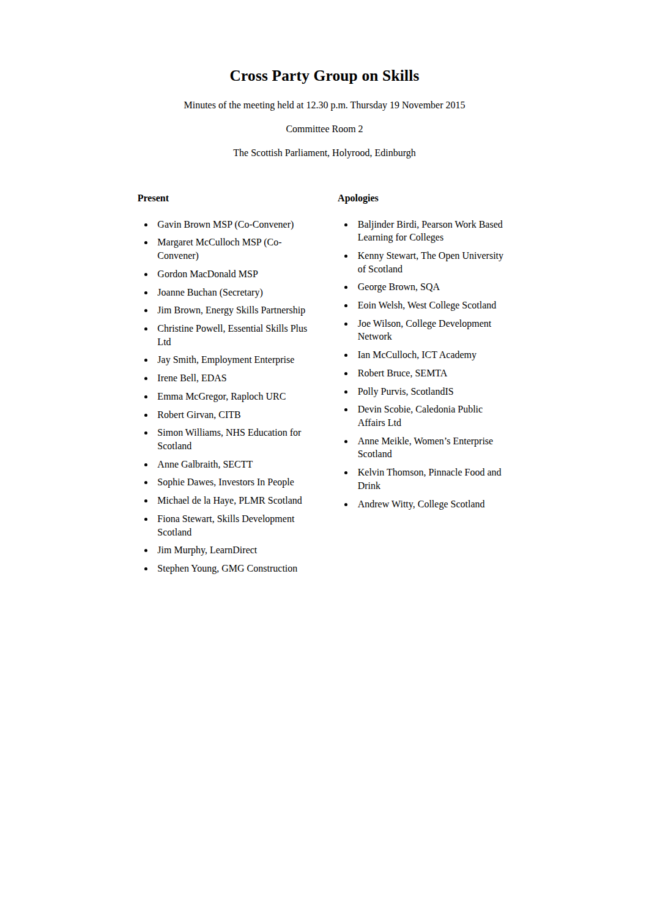Cross Party Group on Skills
Minutes of the meeting held at 12.30 p.m. Thursday 19 November 2015
Committee Room 2
The Scottish Parliament, Holyrood, Edinburgh
Present
Gavin Brown MSP (Co-Convener)
Margaret McCulloch MSP (Co-Convener)
Gordon MacDonald MSP
Joanne Buchan (Secretary)
Jim Brown, Energy Skills Partnership
Christine Powell, Essential Skills Plus Ltd
Jay Smith, Employment Enterprise
Irene Bell, EDAS
Emma McGregor, Raploch URC
Robert Girvan, CITB
Simon Williams, NHS Education for Scotland
Anne Galbraith, SECTT
Sophie Dawes, Investors In People
Michael de la Haye, PLMR Scotland
Fiona Stewart, Skills Development Scotland
Jim Murphy, LearnDirect
Stephen Young, GMG Construction
Apologies
Baljinder Birdi, Pearson Work Based Learning for Colleges
Kenny Stewart, The Open University of Scotland
George Brown, SQA
Eoin Welsh, West College Scotland
Joe Wilson, College Development Network
Ian McCulloch, ICT Academy
Robert Bruce, SEMTA
Polly Purvis, ScotlandIS
Devin Scobie, Caledonia Public Affairs Ltd
Anne Meikle, Women’s Enterprise Scotland
Kelvin Thomson, Pinnacle Food and Drink
Andrew Witty, College Scotland